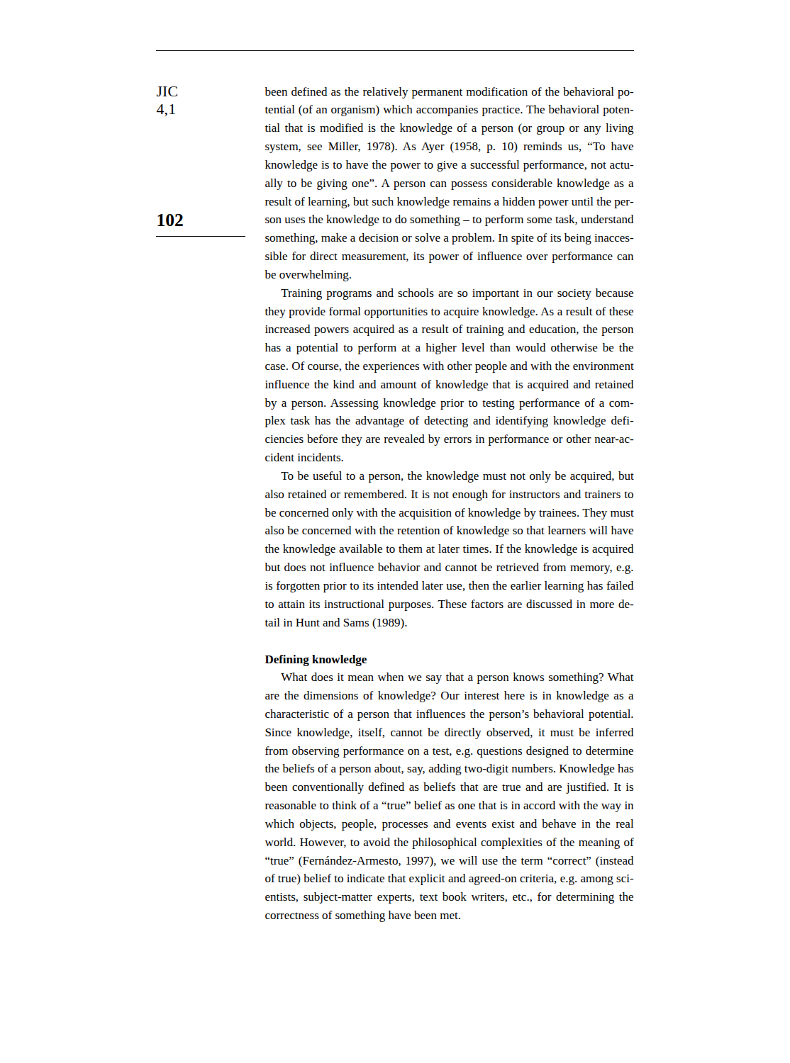JIC
4,1
102
been defined as the relatively permanent modification of the behavioral potential (of an organism) which accompanies practice. The behavioral potential that is modified is the knowledge of a person (or group or any living system, see Miller, 1978). As Ayer (1958, p. 10) reminds us, “To have knowledge is to have the power to give a successful performance, not actually to be giving one”. A person can possess considerable knowledge as a result of learning, but such knowledge remains a hidden power until the person uses the knowledge to do something – to perform some task, understand something, make a decision or solve a problem. In spite of its being inaccessible for direct measurement, its power of influence over performance can be overwhelming.
Training programs and schools are so important in our society because they provide formal opportunities to acquire knowledge. As a result of these increased powers acquired as a result of training and education, the person has a potential to perform at a higher level than would otherwise be the case. Of course, the experiences with other people and with the environment influence the kind and amount of knowledge that is acquired and retained by a person. Assessing knowledge prior to testing performance of a complex task has the advantage of detecting and identifying knowledge deficiencies before they are revealed by errors in performance or other near-accident incidents.
To be useful to a person, the knowledge must not only be acquired, but also retained or remembered. It is not enough for instructors and trainers to be concerned only with the acquisition of knowledge by trainees. They must also be concerned with the retention of knowledge so that learners will have the knowledge available to them at later times. If the knowledge is acquired but does not influence behavior and cannot be retrieved from memory, e.g. is forgotten prior to its intended later use, then the earlier learning has failed to attain its instructional purposes. These factors are discussed in more detail in Hunt and Sams (1989).
Defining knowledge
What does it mean when we say that a person knows something? What are the dimensions of knowledge? Our interest here is in knowledge as a characteristic of a person that influences the person’s behavioral potential. Since knowledge, itself, cannot be directly observed, it must be inferred from observing performance on a test, e.g. questions designed to determine the beliefs of a person about, say, adding two-digit numbers. Knowledge has been conventionally defined as beliefs that are true and are justified. It is reasonable to think of a “true” belief as one that is in accord with the way in which objects, people, processes and events exist and behave in the real world. However, to avoid the philosophical complexities of the meaning of “true” (Fernández-Armesto, 1997), we will use the term “correct” (instead of true) belief to indicate that explicit and agreed-on criteria, e.g. among scientists, subject-matter experts, text book writers, etc., for determining the correctness of something have been met.